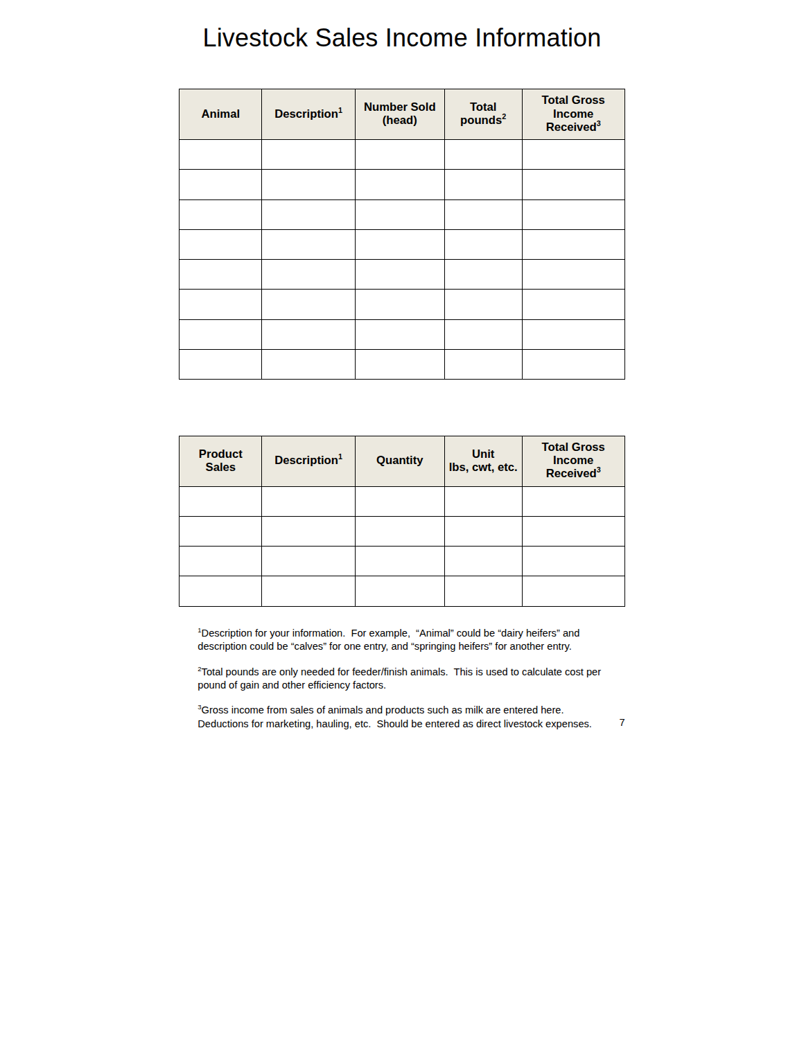Livestock Sales Income Information
| Animal | Description 1 | Number Sold (head) | Total pounds 2 | Total Gross Income Received 3 |
| --- | --- | --- | --- | --- |
| Product Sales | Description 1 | Quantity | Unit lbs, cwt, etc. | Total Gross Income Received 3 |
| --- | --- | --- | --- | --- |
1Description for your information. For example, “Animal” could be “dairy heifers” and description could be “calves” for one entry, and “springing heifers” for another entry.
2Total pounds are only needed for feeder/finish animals. This is used to calculate cost per pound of gain and other efficiency factors.
3Gross income from sales of animals and products such as milk are entered here. Deductions for marketing, hauling, etc. Should be entered as direct livestock expenses.
7